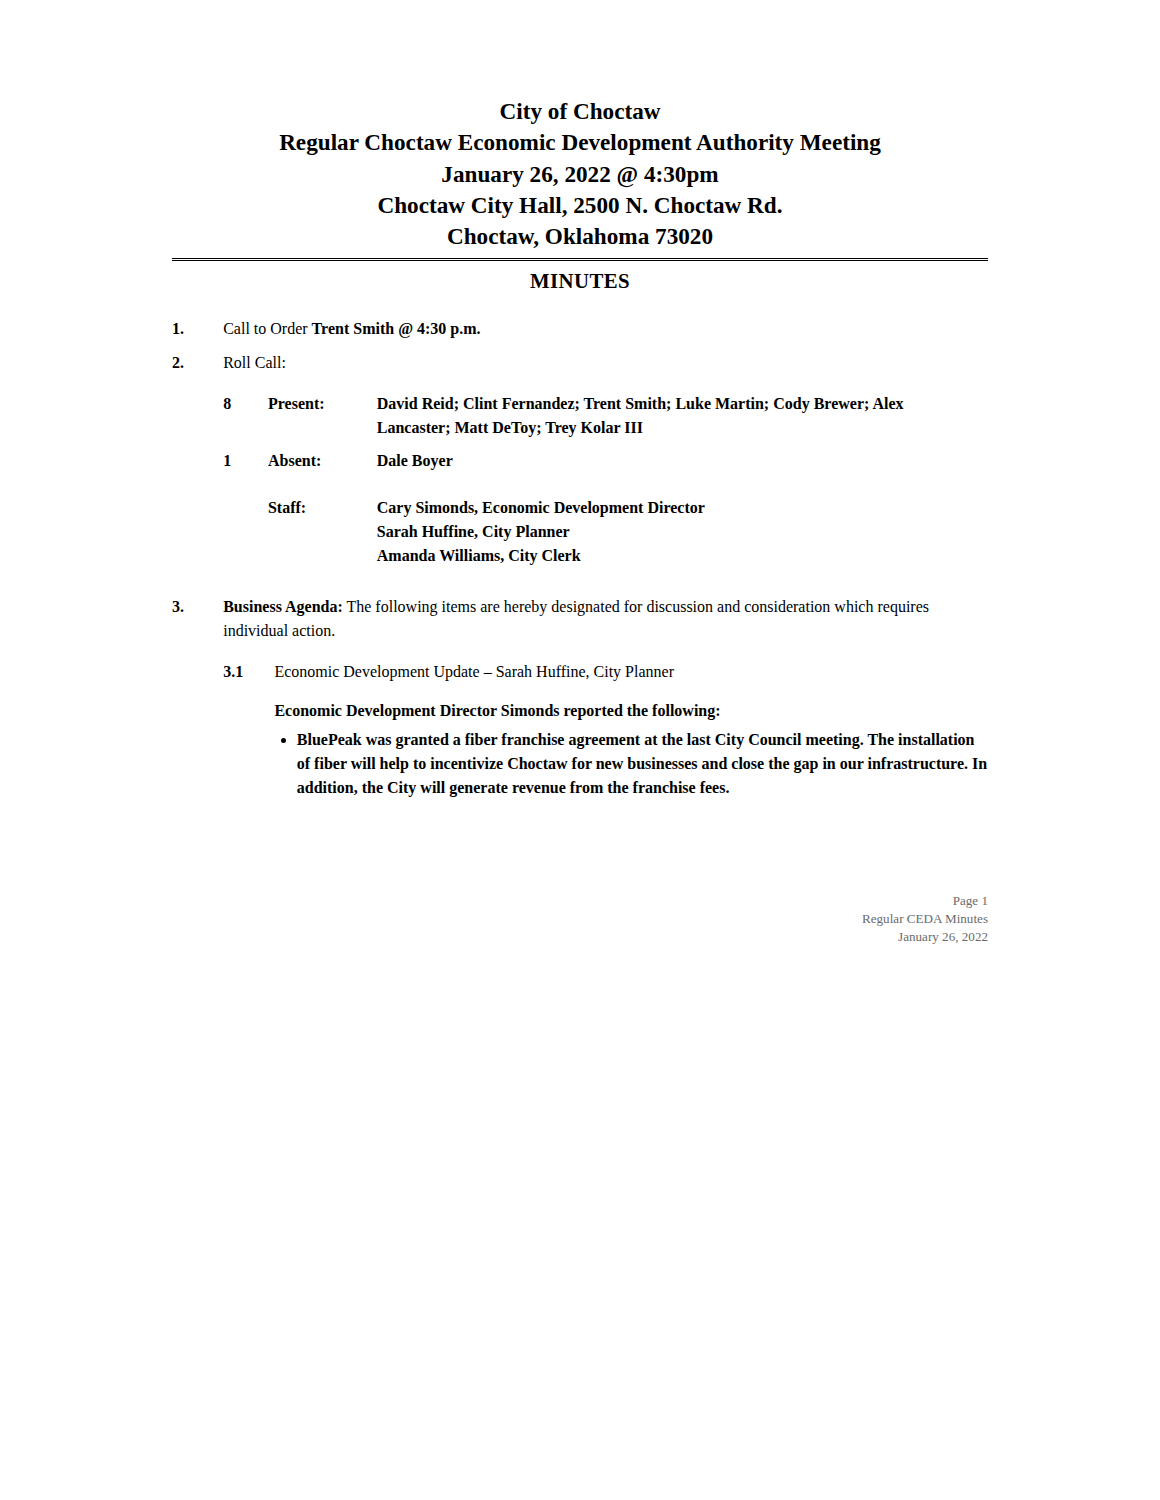City of Choctaw
Regular Choctaw Economic Development Authority Meeting
January 26, 2022 @ 4:30pm
Choctaw City Hall, 2500 N. Choctaw Rd.
Choctaw, Oklahoma 73020
MINUTES
1.
Call to Order Trent Smith @ 4:30 p.m.
2.
Roll Call:
| 8 | Present: | David Reid; Clint Fernandez; Trent Smith; Luke Martin; Cody Brewer; Alex Lancaster; Matt DeToy; Trey Kolar III |
| 1 | Absent: | Dale Boyer |
| | Staff: | Cary Simonds, Economic Development Director Sarah Huffine, City Planner Amanda Williams, City Clerk |
3.
Business Agenda: The following items are hereby designated for discussion and consideration which requires individual action.
3.1
Economic Development Update – Sarah Huffine, City Planner
Economic Development Director Simonds reported the following:
BluePeak was granted a fiber franchise agreement at the last City Council meeting. The installation of fiber will help to incentivize Choctaw for new businesses and close the gap in our infrastructure. In addition, the City will generate revenue from the franchise fees.
Page 1
Regular CEDA Minutes
January 26, 2022